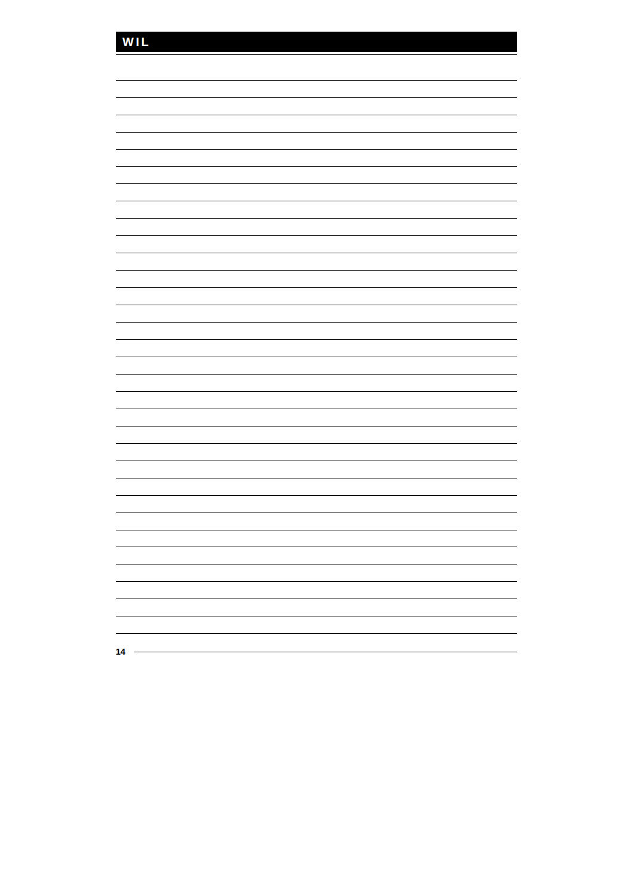WIL
14